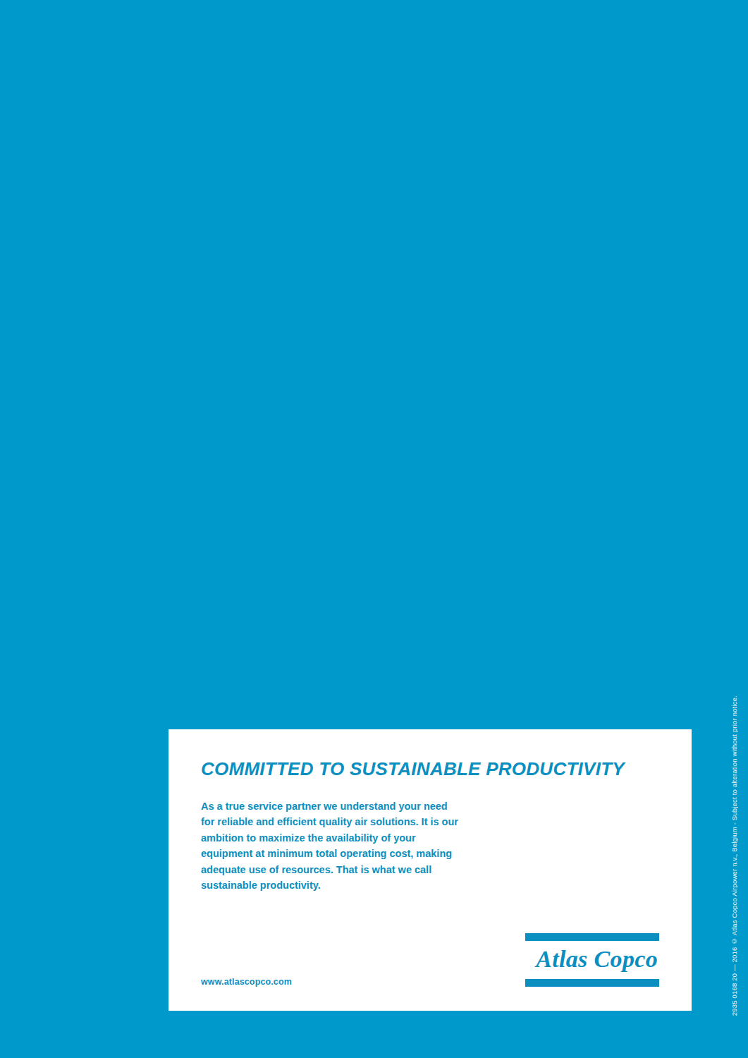2935 0168 20 — 2016 © Atlas Copco Airpower n.v., Belgium - Subject to alteration without prior notice.
Committed to Sustainable Productivity
As a true service partner we understand your need for reliable and efficient quality air solutions. It is our ambition to maximize the availability of your equipment at minimum total operating cost, making adequate use of resources. That is what we call sustainable productivity.
www.atlascopco.com
Atlas Copco